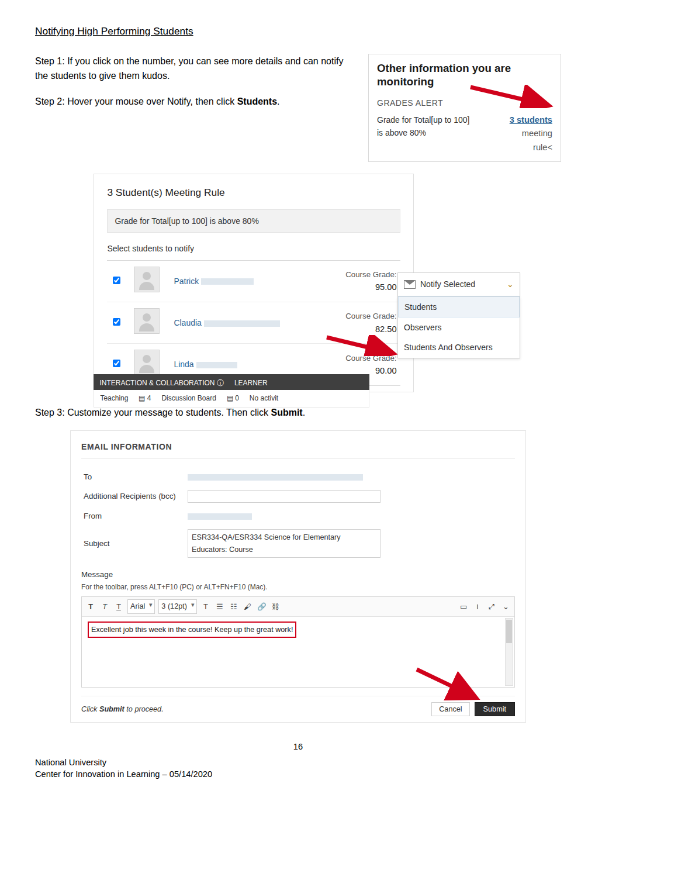Notifying High Performing Students
Other information you are monitoring
GRADES ALERT
Grade for Total[up to 100] is above 80%
3 students meeting rule<
Step 1: If you click on the number, you can see more details and can notify the students to give them kudos.
Step 2: Hover your mouse over Notify, then click Students.
3 Student(s) Meeting Rule
Grade for Total[up to 100] is above 80%
Select students to notify
| | | Patrick | Course Grade: 95.00 |
| | | Claudia | Course Grade: 82.50 |
| | | Linda | Course Grade: 90.00 |
Notify Selected ⌄
Students
Observers
Students And Observers
INTERACTION & COLLABORATION ⓘ LEARNER
Teaching ▤ 4 Discussion Board ▤ 0 No activit
Step 3: Customize your message to students. Then click Submit.
EMAIL INFORMATION
| To | |
| Additional Recipients (bcc) | |
| From | |
| Subject | ESR334-QA/ESR334 Science for Elementary Educators: Course |
Message
For the toolbar, press ALT+F10 (PC) or ALT+FN+F10 (Mac).
T T T Arial 3 (12pt) T ☰ ☷ 🖌 🔗 ⛓ ▭ i ⤢ ⌄
Excellent job this week in the course! Keep up the great work!
Click Submit to proceed. Cancel Submit
16
National University
Center for Innovation in Learning – 05/14/2020